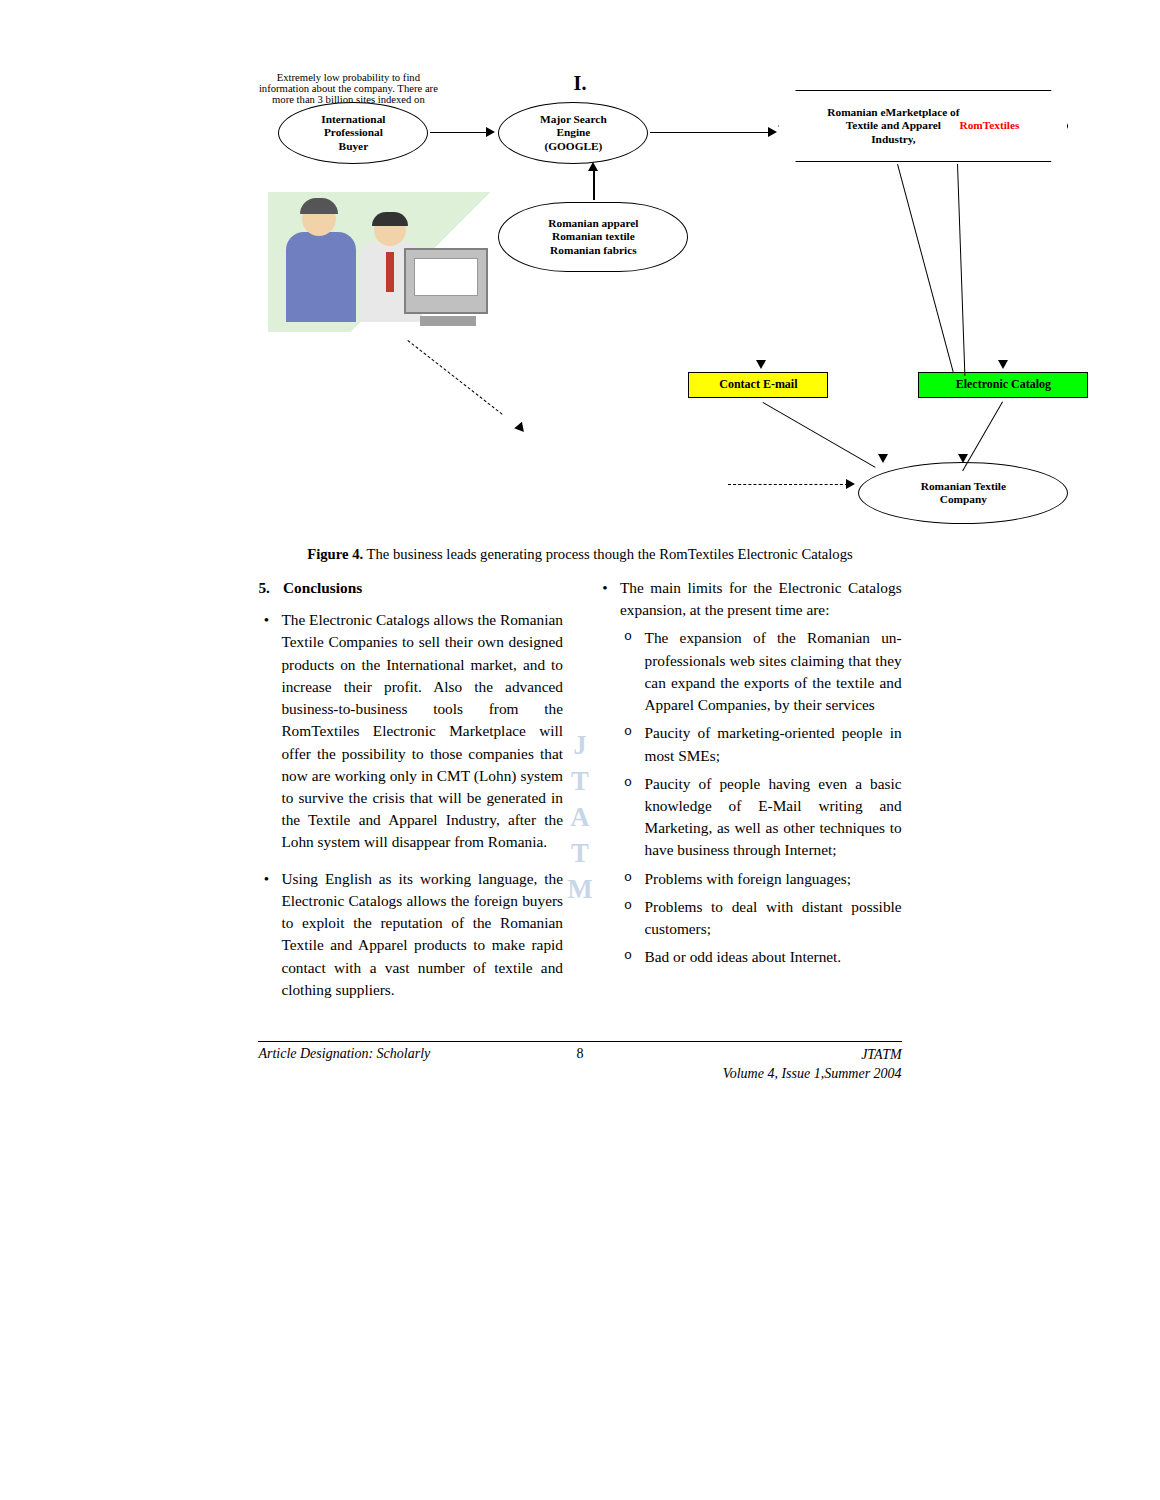I.
International
Professional
Buyer
Major Search
Engine
(GOOGLE)
Romanian eMarketplace of
Textile and Apparel
Industry, RomTextiles
Romanian apparel
Romanian textile
Romanian fabrics
Contact E-mail
Electronic Catalog
Romanian Textile
Company
Extremely low probability to find information about the company. There are more than 3 billion sites indexed on GOOGLE
Figure 4. The business leads generating process though the RomTextiles Electronic Catalogs
J
T
A
T
M
5. Conclusions
The Electronic Catalogs allows the Romanian Textile Companies to sell their own designed products on the International market, and to increase their profit. Also the advanced business-to-business tools from the RomTextiles Electronic Marketplace will offer the possibility to those companies that now are working only in CMT (Lohn) system to survive the crisis that will be generated in the Textile and Apparel Industry, after the Lohn system will disappear from Romania.
Using English as its working language, the Electronic Catalogs allows the foreign buyers to exploit the reputation of the Romanian Textile and Apparel products to make rapid contact with a vast number of textile and clothing suppliers.
The main limits for the Electronic Catalogs expansion, at the present time are:
The expansion of the Romanian un-professionals web sites claiming that they can expand the exports of the textile and Apparel Companies, by their services
Paucity of marketing-oriented people in most SMEs;
Paucity of people having even a basic knowledge of E-Mail writing and Marketing, as well as other techniques to have business through Internet;
Problems with foreign languages;
Problems to deal with distant possible customers;
Bad or odd ideas about Internet.
Article Designation: Scholarly
8
JTATM
Volume 4, Issue 1,Summer 2004